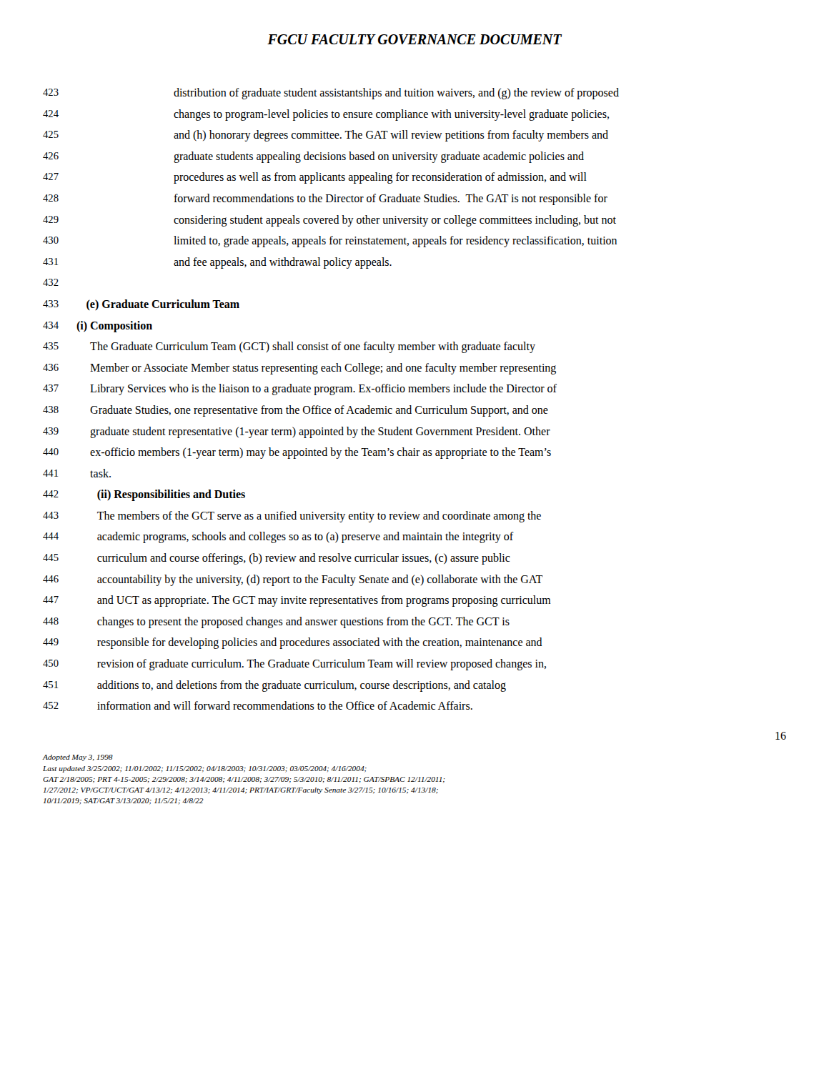FGCU FACULTY GOVERNANCE DOCUMENT
423
distribution of graduate student assistantships and tuition waivers, and (g) the review of proposed
424
changes to program-level policies to ensure compliance with university-level graduate policies,
425
and (h) honorary degrees committee. The GAT will review petitions from faculty members and
426
graduate students appealing decisions based on university graduate academic policies and
427
procedures as well as from applicants appealing for reconsideration of admission, and will
428
forward recommendations to the Director of Graduate Studies. The GAT is not responsible for
429
considering student appeals covered by other university or college committees including, but not
430
limited to, grade appeals, appeals for reinstatement, appeals for residency reclassification, tuition
431
and fee appeals, and withdrawal policy appeals.
432
433
(e) Graduate Curriculum Team
434
(i) Composition
435
The Graduate Curriculum Team (GCT) shall consist of one faculty member with graduate faculty
436
Member or Associate Member status representing each College; and one faculty member representing
437
Library Services who is the liaison to a graduate program. Ex-officio members include the Director of
438
Graduate Studies, one representative from the Office of Academic and Curriculum Support, and one
439
graduate student representative (1-year term) appointed by the Student Government President. Other
440
ex-officio members (1-year term) may be appointed by the Team’s chair as appropriate to the Team’s
441
task.
442
(ii) Responsibilities and Duties
443
The members of the GCT serve as a unified university entity to review and coordinate among the
444
academic programs, schools and colleges so as to (a) preserve and maintain the integrity of
445
curriculum and course offerings, (b) review and resolve curricular issues, (c) assure public
446
accountability by the university, (d) report to the Faculty Senate and (e) collaborate with the GAT
447
and UCT as appropriate. The GCT may invite representatives from programs proposing curriculum
448
changes to present the proposed changes and answer questions from the GCT. The GCT is
449
responsible for developing policies and procedures associated with the creation, maintenance and
450
revision of graduate curriculum. The Graduate Curriculum Team will review proposed changes in,
451
additions to, and deletions from the graduate curriculum, course descriptions, and catalog
452
information and will forward recommendations to the Office of Academic Affairs.
16
Adopted May 3, 1998
Last updated 3/25/2002; 11/01/2002; 11/15/2002; 04/18/2003; 10/31/2003; 03/05/2004; 4/16/2004;
GAT 2/18/2005; PRT 4-15-2005; 2/29/2008; 3/14/2008; 4/11/2008; 3/27/09; 5/3/2010; 8/11/2011; GAT/SPBAC 12/11/2011;
1/27/2012; VP/GCT/UCT/GAT 4/13/12; 4/12/2013; 4/11/2014; PRT/IAT/GRT/Faculty Senate 3/27/15; 10/16/15; 4/13/18;
10/11/2019; SAT/GAT 3/13/2020; 11/5/21; 4/8/22